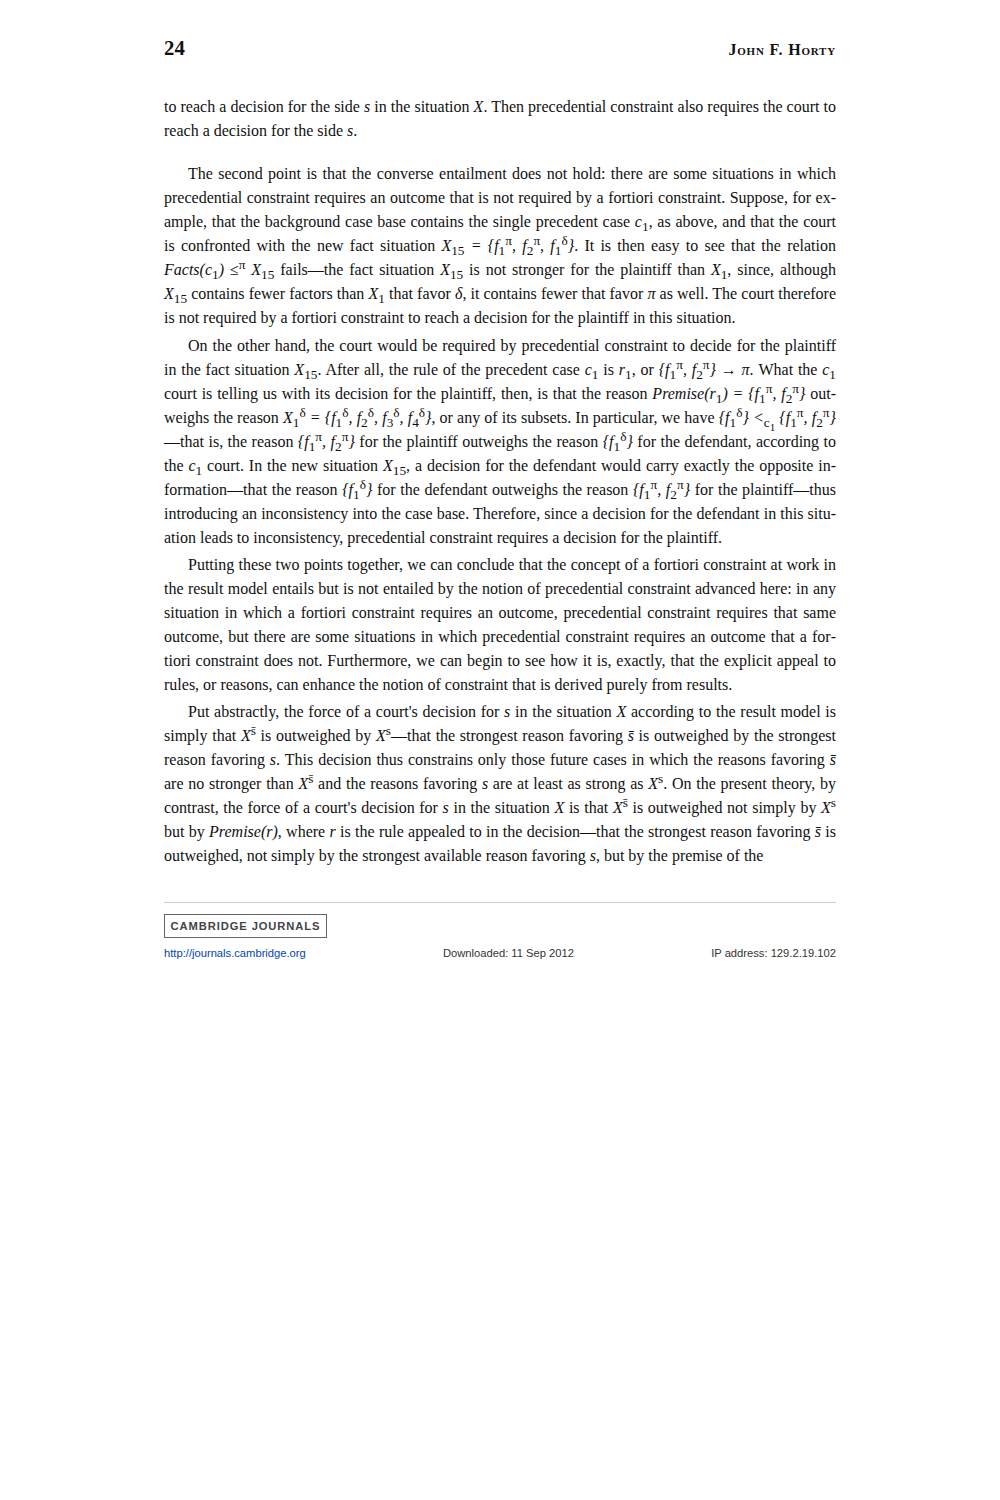24 John F. Horty
to reach a decision for the side s in the situation X. Then precedential constraint also requires the court to reach a decision for the side s.
The second point is that the converse entailment does not hold: there are some situations in which precedential constraint requires an outcome that is not required by a fortiori constraint. Suppose, for example, that the background case base contains the single precedent case c1, as above, and that the court is confronted with the new fact situation X15 = {f1π, f2π, f1δ}. It is then easy to see that the relation Facts(c1) ≤π X15 fails—the fact situation X15 is not stronger for the plaintiff than X1, since, although X15 contains fewer factors than X1 that favor δ, it contains fewer that favor π as well. The court therefore is not required by a fortiori constraint to reach a decision for the plaintiff in this situation.
On the other hand, the court would be required by precedential constraint to decide for the plaintiff in the fact situation X15. After all, the rule of the precedent case c1 is r1, or {f1π, f2π} → π. What the c1 court is telling us with its decision for the plaintiff, then, is that the reason Premise(r1) = {f1π, f2π} outweighs the reason X1δ = {f1δ, f2δ, f3δ, f4δ}, or any of its subsets. In particular, we have {f1δ} <c1 {f1π, f2π}—that is, the reason {f1π, f2π} for the plaintiff outweighs the reason {f1δ} for the defendant, according to the c1 court. In the new situation X15, a decision for the defendant would carry exactly the opposite information—that the reason {f1δ} for the defendant outweighs the reason {f1π, f2π} for the plaintiff—thus introducing an inconsistency into the case base. Therefore, since a decision for the defendant in this situation leads to inconsistency, precedential constraint requires a decision for the plaintiff.
Putting these two points together, we can conclude that the concept of a fortiori constraint at work in the result model entails but is not entailed by the notion of precedential constraint advanced here: in any situation in which a fortiori constraint requires an outcome, precedential constraint requires that same outcome, but there are some situations in which precedential constraint requires an outcome that a fortiori constraint does not. Furthermore, we can begin to see how it is, exactly, that the explicit appeal to rules, or reasons, can enhance the notion of constraint that is derived purely from results.
Put abstractly, the force of a court's decision for s in the situation X according to the result model is simply that Xs̄ is outweighed by Xs—that the strongest reason favoring s̄ is outweighed by the strongest reason favoring s. This decision thus constrains only those future cases in which the reasons favoring s̄ are no stronger than Xs̄ and the reasons favoring s are at least as strong as Xs. On the present theory, by contrast, the force of a court's decision for s in the situation X is that Xs̄ is outweighed not simply by Xs but by Premise(r), where r is the rule appealed to in the decision—that the strongest reason favoring s̄ is outweighed, not simply by the strongest available reason favoring s, but by the premise of the
CAMBRIDGE JOURNALS
http://journals.cambridge.org Downloaded: 11 Sep 2012 IP address: 129.2.19.102